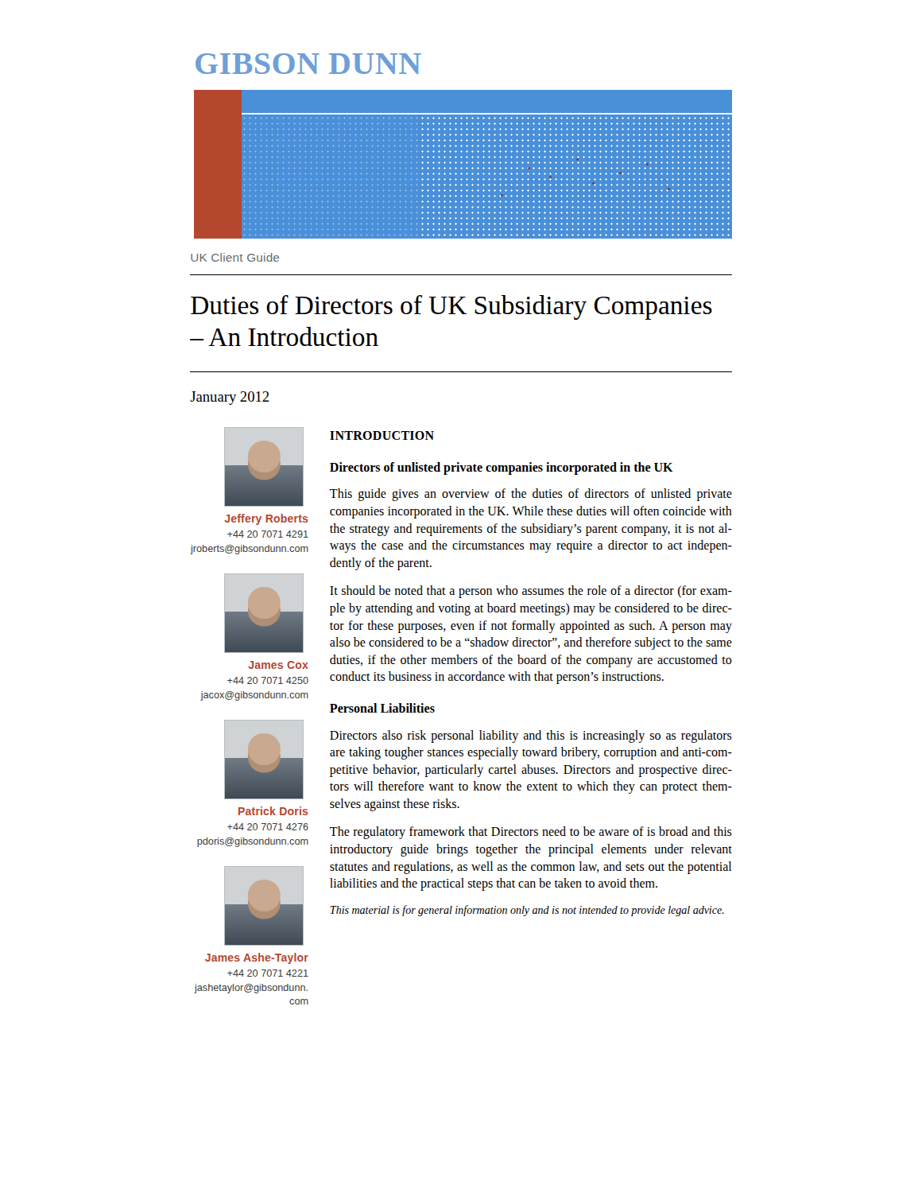GIBSON DUNN
UK Client Guide
Duties of Directors of UK Subsidiary Companies – An Introduction
January 2012
Jeffery Roberts
+44 20 7071 4291
jroberts@gibsondunn.com
James Cox
+44 20 7071 4250
jacox@gibsondunn.com
Patrick Doris
+44 20 7071 4276
pdoris@gibsondunn.com
James Ashe-Taylor
+44 20 7071 4221
jashetaylor@gibsondunn.com
INTRODUCTION
Directors of unlisted private companies incorporated in the UK
This guide gives an overview of the duties of directors of unlisted private companies incorporated in the UK. While these duties will often coincide with the strategy and requirements of the subsidiary’s parent company, it is not always the case and the circumstances may require a director to act independently of the parent.
It should be noted that a person who assumes the role of a director (for example by attending and voting at board meetings) may be considered to be director for these purposes, even if not formally appointed as such. A person may also be considered to be a “shadow director”, and therefore subject to the same duties, if the other members of the board of the company are accustomed to conduct its business in accordance with that person’s instructions.
Personal Liabilities
Directors also risk personal liability and this is increasingly so as regulators are taking tougher stances especially toward bribery, corruption and anti-competitive behavior, particularly cartel abuses. Directors and prospective directors will therefore want to know the extent to which they can protect themselves against these risks.
The regulatory framework that Directors need to be aware of is broad and this introductory guide brings together the principal elements under relevant statutes and regulations, as well as the common law, and sets out the potential liabilities and the practical steps that can be taken to avoid them.
This material is for general information only and is not intended to provide legal advice.